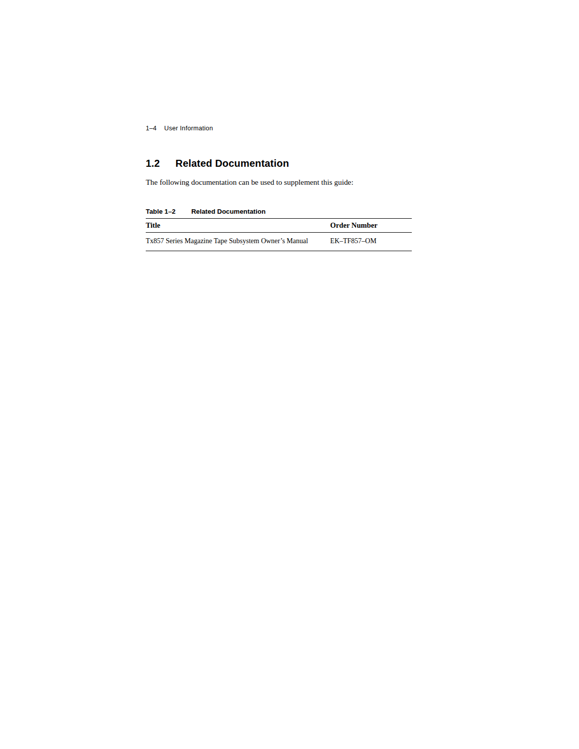1–4 User Information
1.2 Related Documentation
The following documentation can be used to supplement this guide:
Table 1–2 Related Documentation
| Title | Order Number |
| --- | --- |
| Tx857 Series Magazine Tape Subsystem Owner’s Manual | EK–TF857–OM |